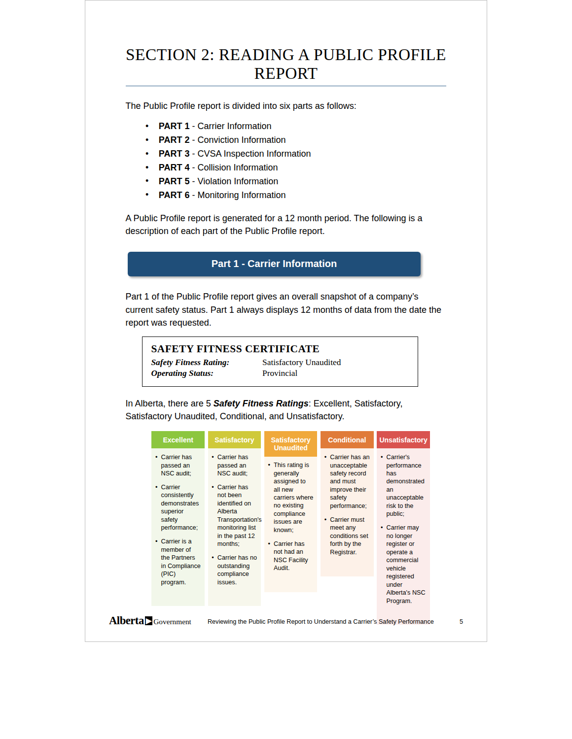SECTION 2: READING A PUBLIC PROFILE REPORT
The Public Profile report is divided into six parts as follows:
PART 1 - Carrier Information
PART 2 - Conviction Information
PART 3 - CVSA Inspection Information
PART 4 - Collision Information
PART 5 - Violation Information
PART 6 - Monitoring Information
A Public Profile report is generated for a 12 month period. The following is a description of each part of the Public Profile report.
Part 1 - Carrier Information
Part 1 of the Public Profile report gives an overall snapshot of a company’s current safety status. Part 1 always displays 12 months of data from the date the report was requested.
SAFETY FITNESS CERTIFICATE
Safety Fitness Rating: Satisfactory Unaudited
Operating Status: Provincial
In Alberta, there are 5 Safety Fitness Ratings: Excellent, Satisfactory, Satisfactory Unaudited, Conditional, and Unsatisfactory.
Excellent
Carrier has passed an NSC audit;
Carrier consistently demonstrates superior safety performance;
Carrier is a member of the Partners in Compliance (PIC) program.
Satisfactory
Carrier has passed an NSC audit;
Carrier has not been identified on Alberta Transportation's monitoring list in the past 12 months;
Carrier has no outstanding compliance issues.
Satisfactory
Unaudited
This rating is generally assigned to all new carriers where no existing compliance issues are known;
Carrier has not had an NSC Facility Audit.
Conditional
Carrier has an unacceptable safety record and must improve their safety performance;
Carrier must meet any conditions set forth by the Registrar.
Unsatisfactory
Carrier's performance has demonstrated an unacceptable risk to the public;
Carrier may no longer register or operate a commercial vehicle registered under Alberta's NSC Program.
Alberta▶Government
Reviewing the Public Profile Report to Understand a Carrier’s Safety Performance
5